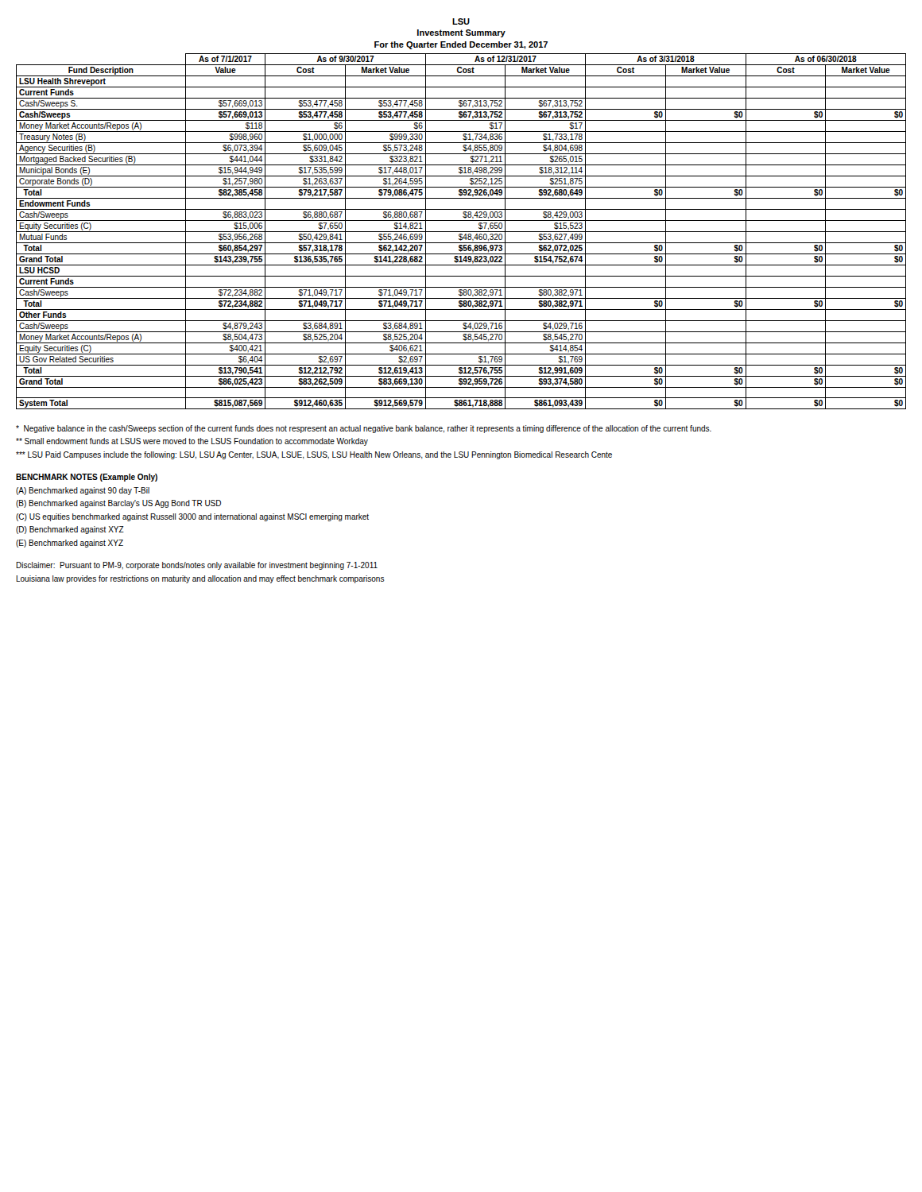LSU
Investment Summary
For the Quarter Ended December 31, 2017
| | As of 7/1/2017 | As of 9/30/2017 | As of 12/31/2017 | As of 3/31/2018 | As of 06/30/2018 |
| --- | --- | --- | --- | --- | --- |
| Fund Description | Value | Cost | Market Value | Cost | Market Value | Cost | Market Value | Cost | Market Value |
| LSU Health Shreveport | | | | | | | | | |
| Current Funds | | | | | | | | | |
| Cash/Sweeps S. | $57,669,013 | $53,477,458 | $53,477,458 | $67,313,752 | $67,313,752 | | | | |
| Cash/Sweeps | $57,669,013 | $53,477,458 | $53,477,458 | $67,313,752 | $67,313,752 | $0 | $0 | $0 | $0 |
| Money Market Accounts/Repos (A) | $118 | $6 | $6 | $17 | $17 | | | | |
| Treasury Notes (B) | $998,960 | $1,000,000 | $999,330 | $1,734,836 | $1,733,178 | | | | |
| Agency Securities (B) | $6,073,394 | $5,609,045 | $5,573,248 | $4,855,809 | $4,804,698 | | | | |
| Mortgaged Backed Securities (B) | $441,044 | $331,842 | $323,821 | $271,211 | $265,015 | | | | |
| Municipal Bonds (E) | $15,944,949 | $17,535,599 | $17,448,017 | $18,498,299 | $18,312,114 | | | | |
| Corporate Bonds (D) | $1,257,980 | $1,263,637 | $1,264,595 | $252,125 | $251,875 | | | | |
| Total | $82,385,458 | $79,217,587 | $79,086,475 | $92,926,049 | $92,680,649 | $0 | $0 | $0 | $0 |
| Endowment Funds | | | | | | | | | |
| Cash/Sweeps | $6,883,023 | $6,880,687 | $6,880,687 | $8,429,003 | $8,429,003 | | | | |
| Equity Securities (C) | $15,006 | $7,650 | $14,821 | $7,650 | $15,523 | | | | |
| Mutual Funds | $53,956,268 | $50,429,841 | $55,246,699 | $48,460,320 | $53,627,499 | | | | |
| Total | $60,854,297 | $57,318,178 | $62,142,207 | $56,896,973 | $62,072,025 | $0 | $0 | $0 | $0 |
| Grand Total | $143,239,755 | $136,535,765 | $141,228,682 | $149,823,022 | $154,752,674 | $0 | $0 | $0 | $0 |
| LSU HCSD | | | | | | | | | |
| Current Funds | | | | | | | | | |
| Cash/Sweeps | $72,234,882 | $71,049,717 | $71,049,717 | $80,382,971 | $80,382,971 | | | | |
| Total | $72,234,882 | $71,049,717 | $71,049,717 | $80,382,971 | $80,382,971 | $0 | $0 | $0 | $0 |
| Other Funds | | | | | | | | | |
| Cash/Sweeps | $4,879,243 | $3,684,891 | $3,684,891 | $4,029,716 | $4,029,716 | | | | |
| Money Market Accounts/Repos (A) | $8,504,473 | $8,525,204 | $8,525,204 | $8,545,270 | $8,545,270 | | | | |
| Equity Securities (C) | $400,421 | | $406,621 | | $414,854 | | | | |
| US Gov Related Securities | $6,404 | $2,697 | $2,697 | $1,769 | $1,769 | | | | |
| Total | $13,790,541 | $12,212,792 | $12,619,413 | $12,576,755 | $12,991,609 | $0 | $0 | $0 | $0 |
| Grand Total | $86,025,423 | $83,262,509 | $83,669,130 | $92,959,726 | $93,374,580 | $0 | $0 | $0 | $0 |
| System Total | $815,087,569 | $912,460,635 | $912,569,579 | $861,718,888 | $861,093,439 | $0 | $0 | $0 | $0 |
* Negative balance in the cash/Sweeps section of the current funds does not respresent an actual negative bank balance, rather it represents a timing difference of the allocation of the current funds.
** Small endowment funds at LSUS were moved to the LSUS Foundation to accommodate Workday
*** LSU Paid Campuses include the following: LSU, LSU Ag Center, LSUA, LSUE, LSUS, LSU Health New Orleans, and the LSU Pennington Biomedical Research Cente
BENCHMARK NOTES (Example Only)
(A) Benchmarked against 90 day T-Bil
(B) Benchmarked against Barclay's US Agg Bond TR USD
(C) US equities benchmarked against Russell 3000 and international against MSCI emerging market
(D) Benchmarked against XYZ
(E) Benchmarked against XYZ
Disclaimer: Pursuant to PM-9, corporate bonds/notes only available for investment beginning 7-1-2011
Louisiana law provides for restrictions on maturity and allocation and may effect benchmark comparisons